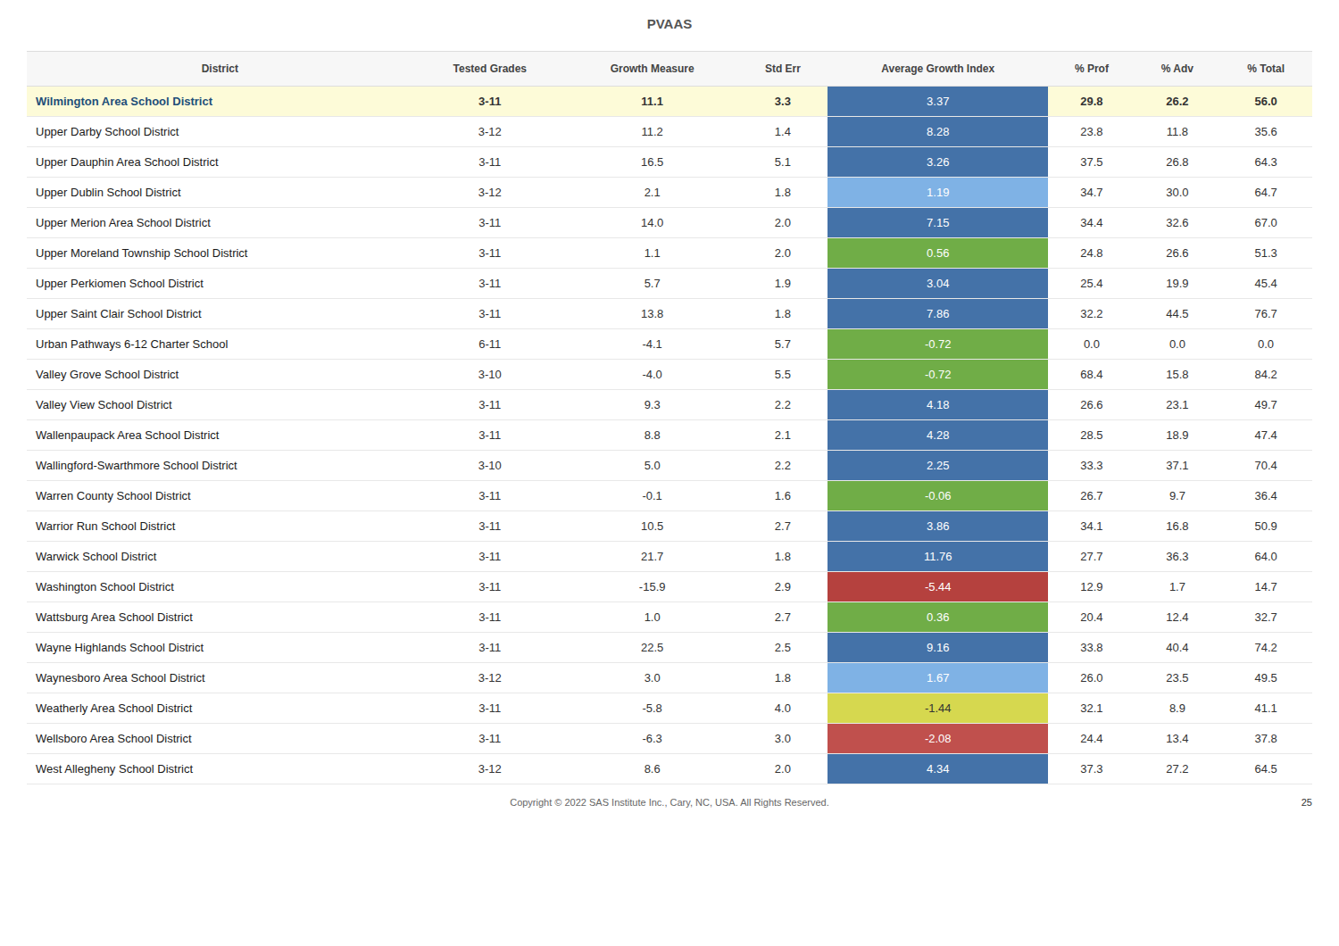PVAAS
| District | Tested Grades | Growth Measure | Std Err | Average Growth Index | % Prof | % Adv | % Total |
| --- | --- | --- | --- | --- | --- | --- | --- |
| Wilmington Area School District | 3-11 | 11.1 | 3.3 | 3.37 | 29.8 | 26.2 | 56.0 |
| Upper Darby School District | 3-12 | 11.2 | 1.4 | 8.28 | 23.8 | 11.8 | 35.6 |
| Upper Dauphin Area School District | 3-11 | 16.5 | 5.1 | 3.26 | 37.5 | 26.8 | 64.3 |
| Upper Dublin School District | 3-12 | 2.1 | 1.8 | 1.19 | 34.7 | 30.0 | 64.7 |
| Upper Merion Area School District | 3-11 | 14.0 | 2.0 | 7.15 | 34.4 | 32.6 | 67.0 |
| Upper Moreland Township School District | 3-11 | 1.1 | 2.0 | 0.56 | 24.8 | 26.6 | 51.3 |
| Upper Perkiomen School District | 3-11 | 5.7 | 1.9 | 3.04 | 25.4 | 19.9 | 45.4 |
| Upper Saint Clair School District | 3-11 | 13.8 | 1.8 | 7.86 | 32.2 | 44.5 | 76.7 |
| Urban Pathways 6-12 Charter School | 6-11 | -4.1 | 5.7 | -0.72 | 0.0 | 0.0 | 0.0 |
| Valley Grove School District | 3-10 | -4.0 | 5.5 | -0.72 | 68.4 | 15.8 | 84.2 |
| Valley View School District | 3-11 | 9.3 | 2.2 | 4.18 | 26.6 | 23.1 | 49.7 |
| Wallenpaupack Area School District | 3-11 | 8.8 | 2.1 | 4.28 | 28.5 | 18.9 | 47.4 |
| Wallingford-Swarthmore School District | 3-10 | 5.0 | 2.2 | 2.25 | 33.3 | 37.1 | 70.4 |
| Warren County School District | 3-11 | -0.1 | 1.6 | -0.06 | 26.7 | 9.7 | 36.4 |
| Warrior Run School District | 3-11 | 10.5 | 2.7 | 3.86 | 34.1 | 16.8 | 50.9 |
| Warwick School District | 3-11 | 21.7 | 1.8 | 11.76 | 27.7 | 36.3 | 64.0 |
| Washington School District | 3-11 | -15.9 | 2.9 | -5.44 | 12.9 | 1.7 | 14.7 |
| Wattsburg Area School District | 3-11 | 1.0 | 2.7 | 0.36 | 20.4 | 12.4 | 32.7 |
| Wayne Highlands School District | 3-11 | 22.5 | 2.5 | 9.16 | 33.8 | 40.4 | 74.2 |
| Waynesboro Area School District | 3-12 | 3.0 | 1.8 | 1.67 | 26.0 | 23.5 | 49.5 |
| Weatherly Area School District | 3-11 | -5.8 | 4.0 | -1.44 | 32.1 | 8.9 | 41.1 |
| Wellsboro Area School District | 3-11 | -6.3 | 3.0 | -2.08 | 24.4 | 13.4 | 37.8 |
| West Allegheny School District | 3-12 | 8.6 | 2.0 | 4.34 | 37.3 | 27.2 | 64.5 |
Copyright © 2022 SAS Institute Inc., Cary, NC, USA. All Rights Reserved. 25